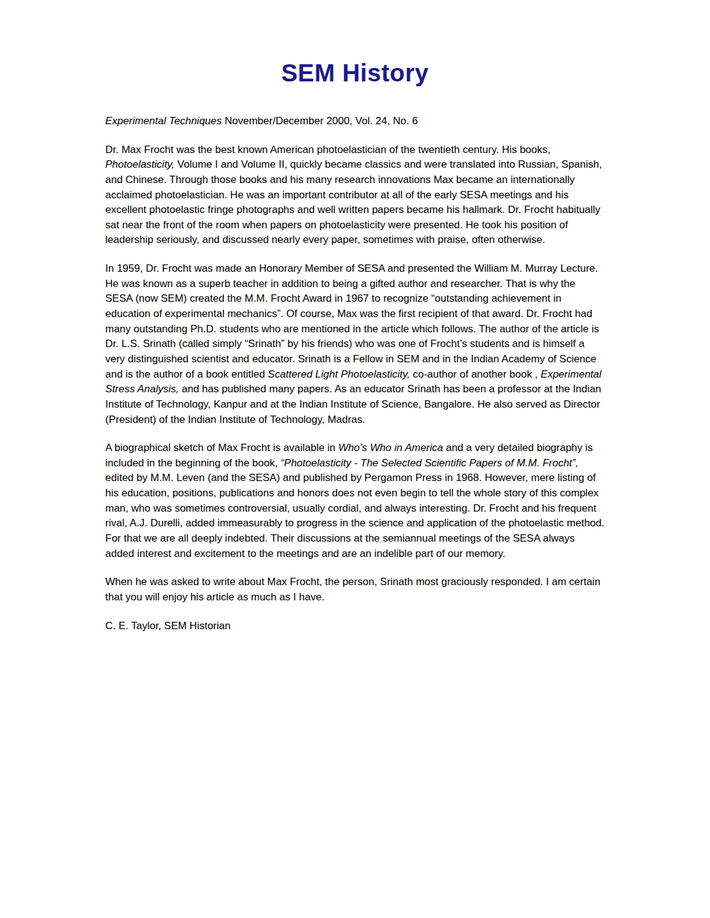SEM History
Experimental Techniques November/December 2000, Vol. 24, No. 6
Dr. Max Frocht was the best known American photoelastician of the twentieth century. His books, Photoelasticity, Volume I and Volume II, quickly became classics and were translated into Russian, Spanish, and Chinese. Through those books and his many research innovations Max became an internationally acclaimed photoelastician. He was an important contributor at all of the early SESA meetings and his excellent photoelastic fringe photographs and well written papers became his hallmark. Dr. Frocht habitually sat near the front of the room when papers on photoelasticity were presented. He took his position of leadership seriously, and discussed nearly every paper, sometimes with praise, often otherwise.
In 1959, Dr. Frocht was made an Honorary Member of SESA and presented the William M. Murray Lecture. He was known as a superb teacher in addition to being a gifted author and researcher. That is why the SESA (now SEM) created the M.M. Frocht Award in 1967 to recognize “outstanding achievement in education of experimental mechanics”. Of course, Max was the first recipient of that award. Dr. Frocht had many outstanding Ph.D. students who are mentioned in the article which follows. The author of the article is Dr. L.S. Srinath (called simply “Srinath” by his friends) who was one of Frocht’s students and is himself a very distinguished scientist and educator. Srinath is a Fellow in SEM and in the Indian Academy of Science and is the author of a book entitled Scattered Light Photoelasticity, co-author of another book , Experimental Stress Analysis, and has published many papers. As an educator Srinath has been a professor at the Indian Institute of Technology, Kanpur and at the Indian Institute of Science, Bangalore. He also served as Director (President) of the Indian Institute of Technology, Madras.
A biographical sketch of Max Frocht is available in Who’s Who in America and a very detailed biography is included in the beginning of the book, “Photoelasticity - The Selected Scientific Papers of M.M. Frocht”, edited by M.M. Leven (and the SESA) and published by Pergamon Press in 1968. However, mere listing of his education, positions, publications and honors does not even begin to tell the whole story of this complex man, who was sometimes controversial, usually cordial, and always interesting. Dr. Frocht and his frequent rival, A.J. Durelli, added immeasurably to progress in the science and application of the photoelastic method. For that we are all deeply indebted. Their discussions at the semiannual meetings of the SESA always added interest and excitement to the meetings and are an indelible part of our memory.
When he was asked to write about Max Frocht, the person, Srinath most graciously responded. I am certain that you will enjoy his article as much as I have.
C. E. Taylor, SEM Historian